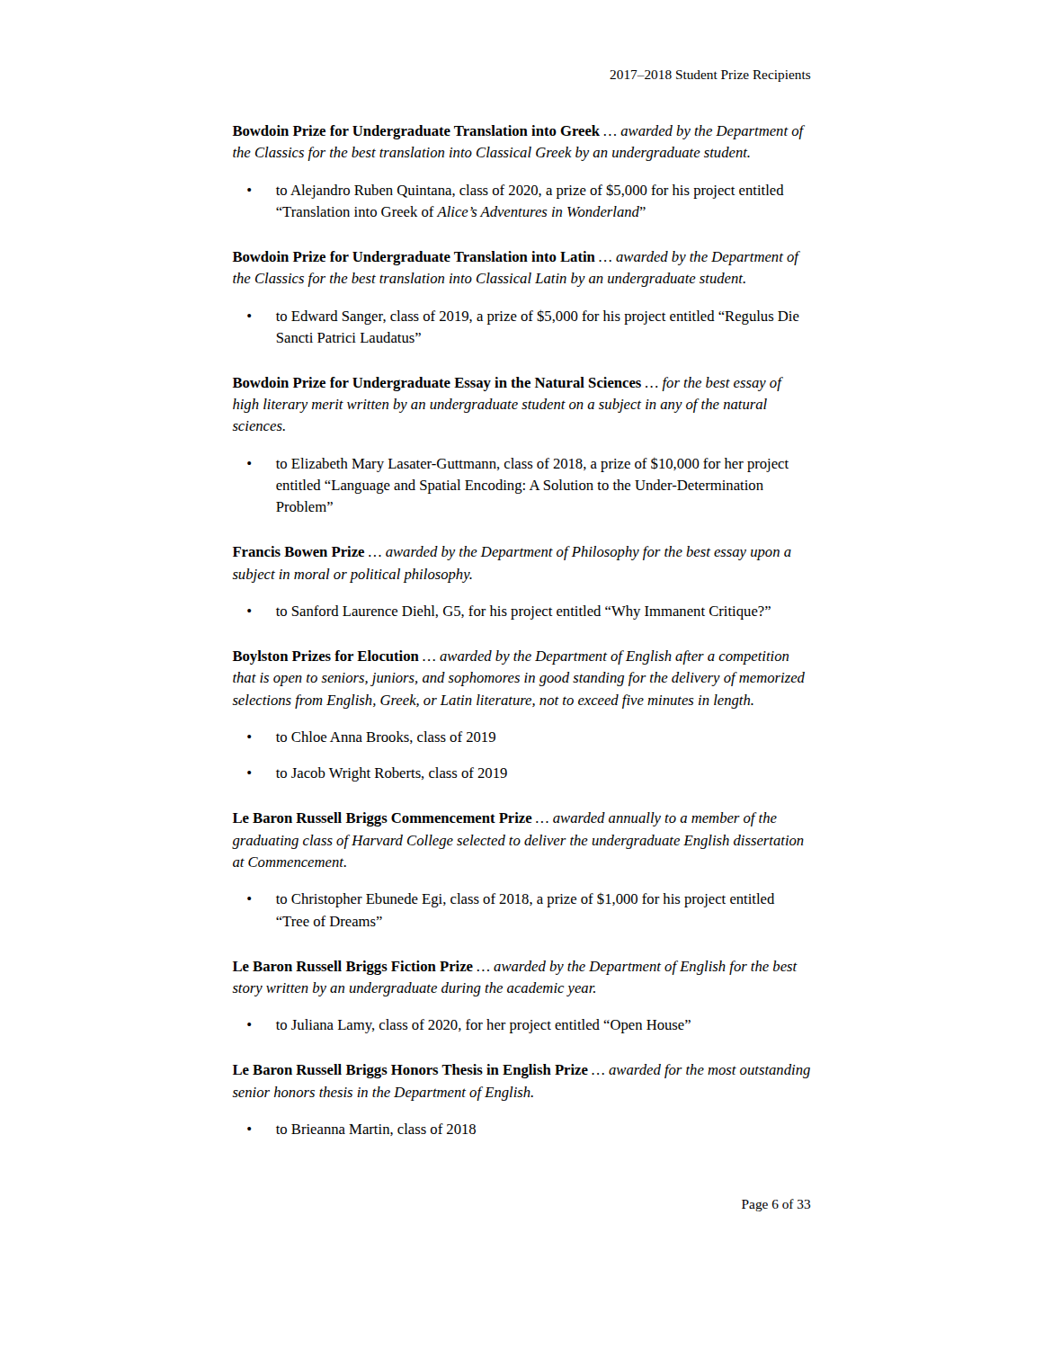2017–2018 Student Prize Recipients
Bowdoin Prize for Undergraduate Translation into Greek … awarded by the Department of the Classics for the best translation into Classical Greek by an undergraduate student.
to Alejandro Ruben Quintana, class of 2020, a prize of $5,000 for his project entitled “Translation into Greek of Alice’s Adventures in Wonderland”
Bowdoin Prize for Undergraduate Translation into Latin … awarded by the Department of the Classics for the best translation into Classical Latin by an undergraduate student.
to Edward Sanger, class of 2019, a prize of $5,000 for his project entitled “Regulus Die Sancti Patrici Laudatus”
Bowdoin Prize for Undergraduate Essay in the Natural Sciences … for the best essay of high literary merit written by an undergraduate student on a subject in any of the natural sciences.
to Elizabeth Mary Lasater-Guttmann, class of 2018, a prize of $10,000 for her project entitled “Language and Spatial Encoding: A Solution to the Under-Determination Problem”
Francis Bowen Prize … awarded by the Department of Philosophy for the best essay upon a subject in moral or political philosophy.
to Sanford Laurence Diehl, G5, for his project entitled “Why Immanent Critique?”
Boylston Prizes for Elocution … awarded by the Department of English after a competition that is open to seniors, juniors, and sophomores in good standing for the delivery of memorized selections from English, Greek, or Latin literature, not to exceed five minutes in length.
to Chloe Anna Brooks, class of 2019
to Jacob Wright Roberts, class of 2019
Le Baron Russell Briggs Commencement Prize … awarded annually to a member of the graduating class of Harvard College selected to deliver the undergraduate English dissertation at Commencement.
to Christopher Ebunede Egi, class of 2018, a prize of $1,000 for his project entitled “Tree of Dreams”
Le Baron Russell Briggs Fiction Prize … awarded by the Department of English for the best story written by an undergraduate during the academic year.
to Juliana Lamy, class of 2020, for her project entitled “Open House”
Le Baron Russell Briggs Honors Thesis in English Prize … awarded for the most outstanding senior honors thesis in the Department of English.
to Brieanna Martin, class of 2018
Page 6 of 33